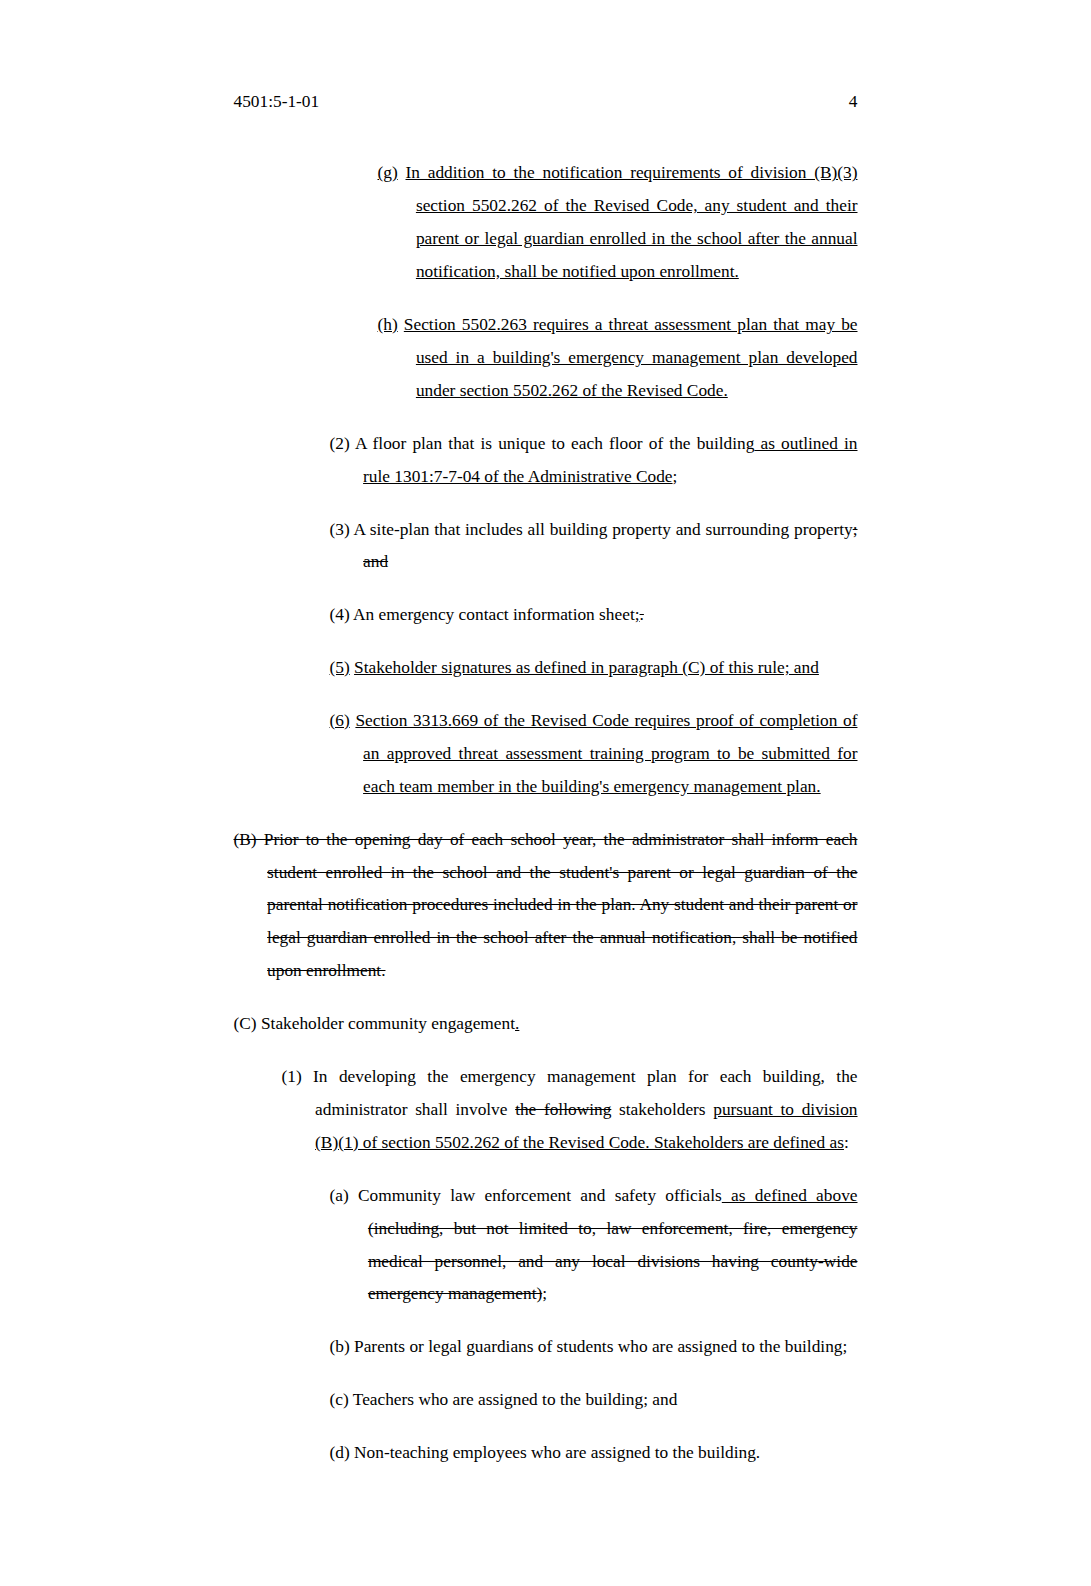4501:5-1-01 4
(g) In addition to the notification requirements of division (B)(3) section 5502.262 of the Revised Code, any student and their parent or legal guardian enrolled in the school after the annual notification, shall be notified upon enrollment.
(h) Section 5502.263 requires a threat assessment plan that may be used in a building's emergency management plan developed under section 5502.262 of the Revised Code.
(2) A floor plan that is unique to each floor of the building as outlined in rule 1301:7-7-04 of the Administrative Code;
(3) A site-plan that includes all building property and surrounding property; and
(4) An emergency contact information sheet;.
(5) Stakeholder signatures as defined in paragraph (C) of this rule; and
(6) Section 3313.669 of the Revised Code requires proof of completion of an approved threat assessment training program to be submitted for each team member in the building's emergency management plan.
(B) Prior to the opening day of each school year, the administrator shall inform each student enrolled in the school and the student's parent or legal guardian of the parental notification procedures included in the plan. Any student and their parent or legal guardian enrolled in the school after the annual notification, shall be notified upon enrollment.
(C) Stakeholder community engagement.
(1) In developing the emergency management plan for each building, the administrator shall involve the following stakeholders pursuant to division (B)(1) of section 5502.262 of the Revised Code. Stakeholders are defined as:
(a) Community law enforcement and safety officials as defined above (including, but not limited to, law enforcement, fire, emergency medical personnel, and any local divisions having county-wide emergency management);
(b) Parents or legal guardians of students who are assigned to the building;
(c) Teachers who are assigned to the building; and
(d) Non-teaching employees who are assigned to the building.